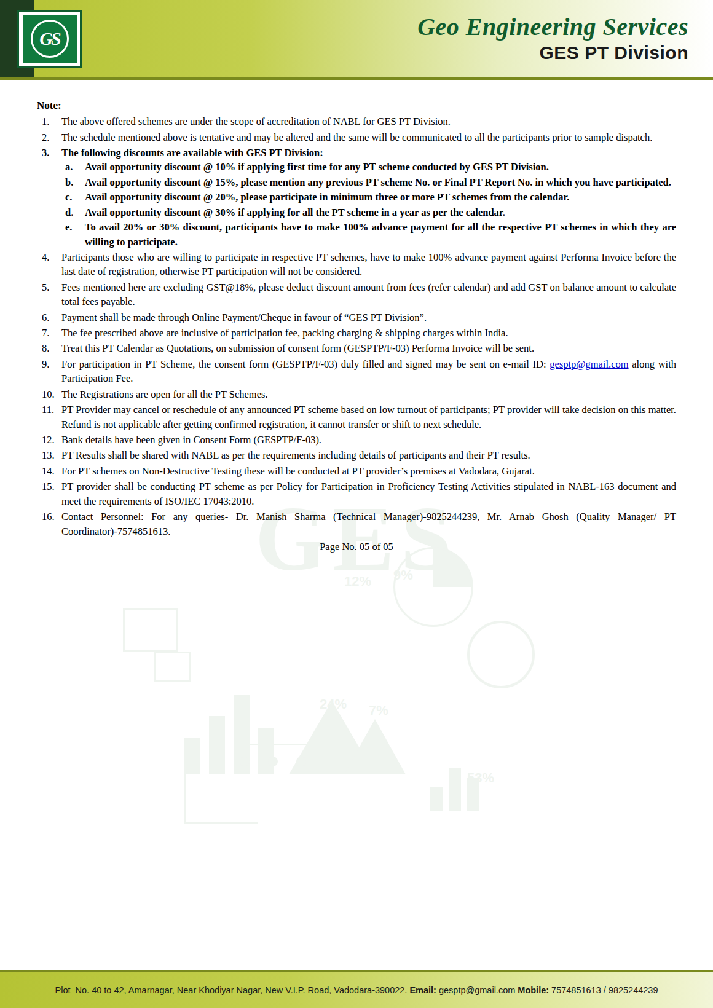GS
Geo Engineering Services
GES PT Division
GES
12%
9%
24%
7%
53%
Note:
The above offered schemes are under the scope of accreditation of NABL for GES PT Division.
The schedule mentioned above is tentative and may be altered and the same will be communicated to all the participants prior to sample dispatch.
The following discounts are available with GES PT Division:
Avail opportunity discount @ 10% if applying first time for any PT scheme conducted by GES PT Division.
Avail opportunity discount @ 15%, please mention any previous PT scheme No. or Final PT Report No. in which you have participated.
Avail opportunity discount @ 20%, please participate in minimum three or more PT schemes from the calendar.
Avail opportunity discount @ 30% if applying for all the PT scheme in a year as per the calendar.
To avail 20% or 30% discount, participants have to make 100% advance payment for all the respective PT schemes in which they are willing to participate.
Participants those who are willing to participate in respective PT schemes, have to make 100% advance payment against Performa Invoice before the last date of registration, otherwise PT participation will not be considered.
Fees mentioned here are excluding GST@18%, please deduct discount amount from fees (refer calendar) and add GST on balance amount to calculate total fees payable.
Payment shall be made through Online Payment/Cheque in favour of “GES PT Division”.
The fee prescribed above are inclusive of participation fee, packing charging & shipping charges within India.
Treat this PT Calendar as Quotations, on submission of consent form (GESPTP/F-03) Performa Invoice will be sent.
For participation in PT Scheme, the consent form (GESPTP/F-03) duly filled and signed may be sent on e-mail ID: gesptp@gmail.com along with Participation Fee.
The Registrations are open for all the PT Schemes.
PT Provider may cancel or reschedule of any announced PT scheme based on low turnout of participants; PT provider will take decision on this matter. Refund is not applicable after getting confirmed registration, it cannot transfer or shift to next schedule.
Bank details have been given in Consent Form (GESPTP/F-03).
PT Results shall be shared with NABL as per the requirements including details of participants and their PT results.
For PT schemes on Non-Destructive Testing these will be conducted at PT provider’s premises at Vadodara, Gujarat.
PT provider shall be conducting PT scheme as per Policy for Participation in Proficiency Testing Activities stipulated in NABL-163 document and meet the requirements of ISO/IEC 17043:2010.
Contact Personnel: For any queries- Dr. Manish Sharma (Technical Manager)-9825244239, Mr. Arnab Ghosh (Quality Manager/ PT Coordinator)-7574851613.
Page No. 05 of 05
Plot No. 40 to 42, Amarnagar, Near Khodiyar Nagar, New V.I.P. Road, Vadodara-390022. Email: gesptp@gmail.com Mobile: 7574851613 / 9825244239